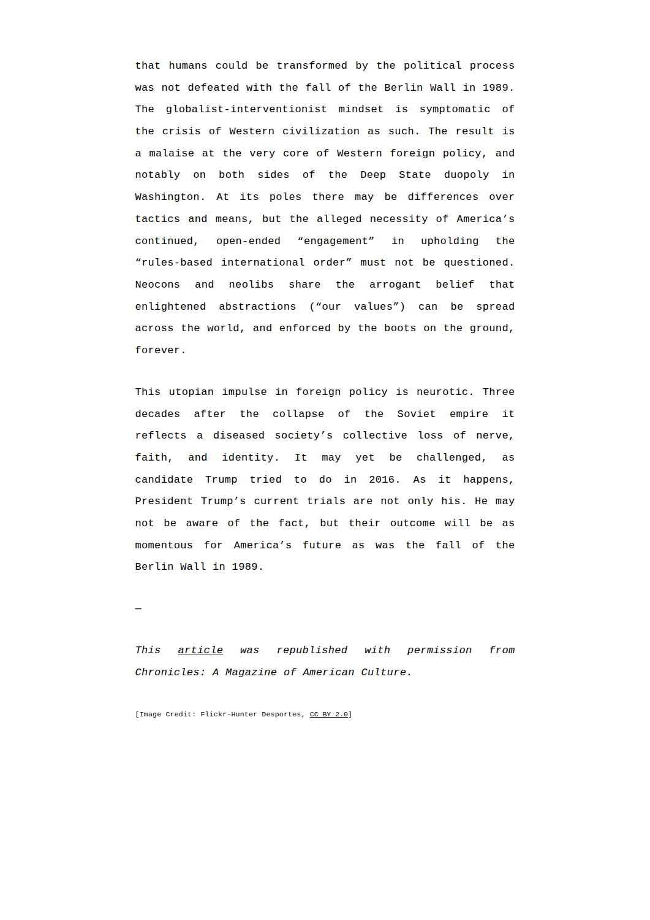that humans could be transformed by the political process was not defeated with the fall of the Berlin Wall in 1989. The globalist-interventionist mindset is symptomatic of the crisis of Western civilization as such. The result is a malaise at the very core of Western foreign policy, and notably on both sides of the Deep State duopoly in Washington. At its poles there may be differences over tactics and means, but the alleged necessity of America’s continued, open-ended “engagement” in upholding the “rules-based international order” must not be questioned. Neocons and neolibs share the arrogant belief that enlightened abstractions (“our values”) can be spread across the world, and enforced by the boots on the ground, forever.
This utopian impulse in foreign policy is neurotic. Three decades after the collapse of the Soviet empire it reflects a diseased society’s collective loss of nerve, faith, and identity. It may yet be challenged, as candidate Trump tried to do in 2016. As it happens, President Trump’s current trials are not only his. He may not be aware of the fact, but their outcome will be as momentous for America’s future as was the fall of the Berlin Wall in 1989.
—
This article was republished with permission from Chronicles: A Magazine of American Culture.
[Image Credit: Flickr-Hunter Desportes, CC BY 2.0]